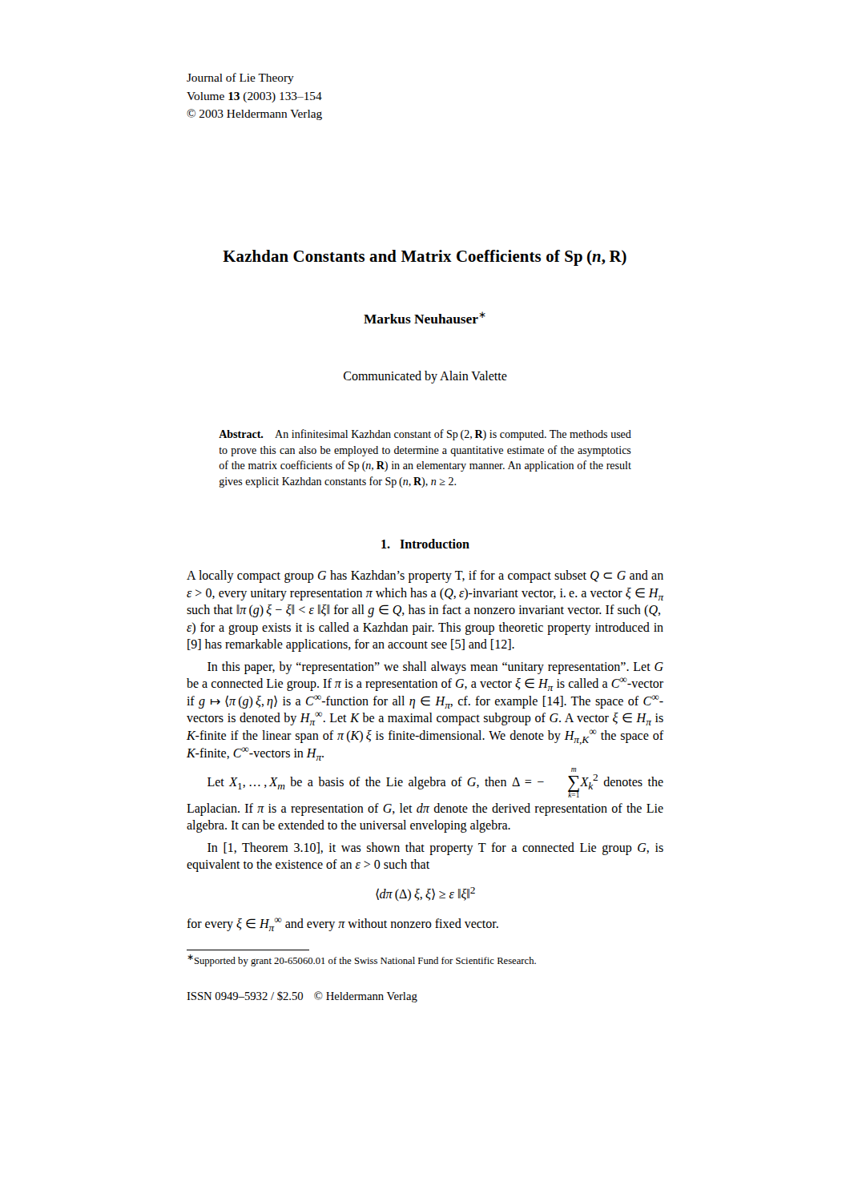Journal of Lie Theory
Volume 13 (2003) 133–154
© 2003 Heldermann Verlag
Kazhdan Constants and Matrix Coefficients of Sp (n, R)
Markus Neuhauser∗
Communicated by Alain Valette
Abstract. An infinitesimal Kazhdan constant of Sp (2, R) is computed. The methods used to prove this can also be employed to determine a quantitative estimate of the asymptotics of the matrix coefficients of Sp (n, R) in an elementary manner. An application of the result gives explicit Kazhdan constants for Sp (n, R), n ≥ 2.
1. Introduction
A locally compact group G has Kazhdan’s property T, if for a compact subset Q ⊂ G and an ε > 0, every unitary representation π which has a (Q, ε)-invariant vector, i. e. a vector ξ ∈ Hπ such that ‖π (g) ξ − ξ‖ < ε ‖ξ‖ for all g ∈ Q, has in fact a nonzero invariant vector. If such (Q, ε) for a group exists it is called a Kazhdan pair. This group theoretic property introduced in [9] has remarkable applications, for an account see [5] and [12].
In this paper, by “representation” we shall always mean “unitary representation”. Let G be a connected Lie group. If π is a representation of G, a vector ξ ∈ Hπ is called a C∞-vector if g ↦ ⟨π (g) ξ, η⟩ is a C∞-function for all η ∈ Hπ, cf. for example [14]. The space of C∞-vectors is denoted by Hπ∞. Let K be a maximal compact subgroup of G. A vector ξ ∈ Hπ is K-finite if the linear span of π (K) ξ is finite-dimensional. We denote by Hπ,K∞ the space of K-finite, C∞-vectors in Hπ.
Let X1, … , Xm be a basis of the Lie algebra of G, then Δ = − m∑k=1 Xk2 denotes the Laplacian. If π is a representation of G, let dπ denote the derived representation of the Lie algebra. It can be extended to the universal enveloping algebra.
In [1, Theorem 3.10], it was shown that property T for a connected Lie group G, is equivalent to the existence of an ε > 0 such that
⟨dπ (Δ) ξ, ξ⟩ ≥ ε ‖ξ‖2
for every ξ ∈ Hπ∞ and every π without nonzero fixed vector.
∗Supported by grant 20-65060.01 of the Swiss National Fund for Scientific Research.
ISSN 0949–5932 / $2.50© Heldermann Verlag